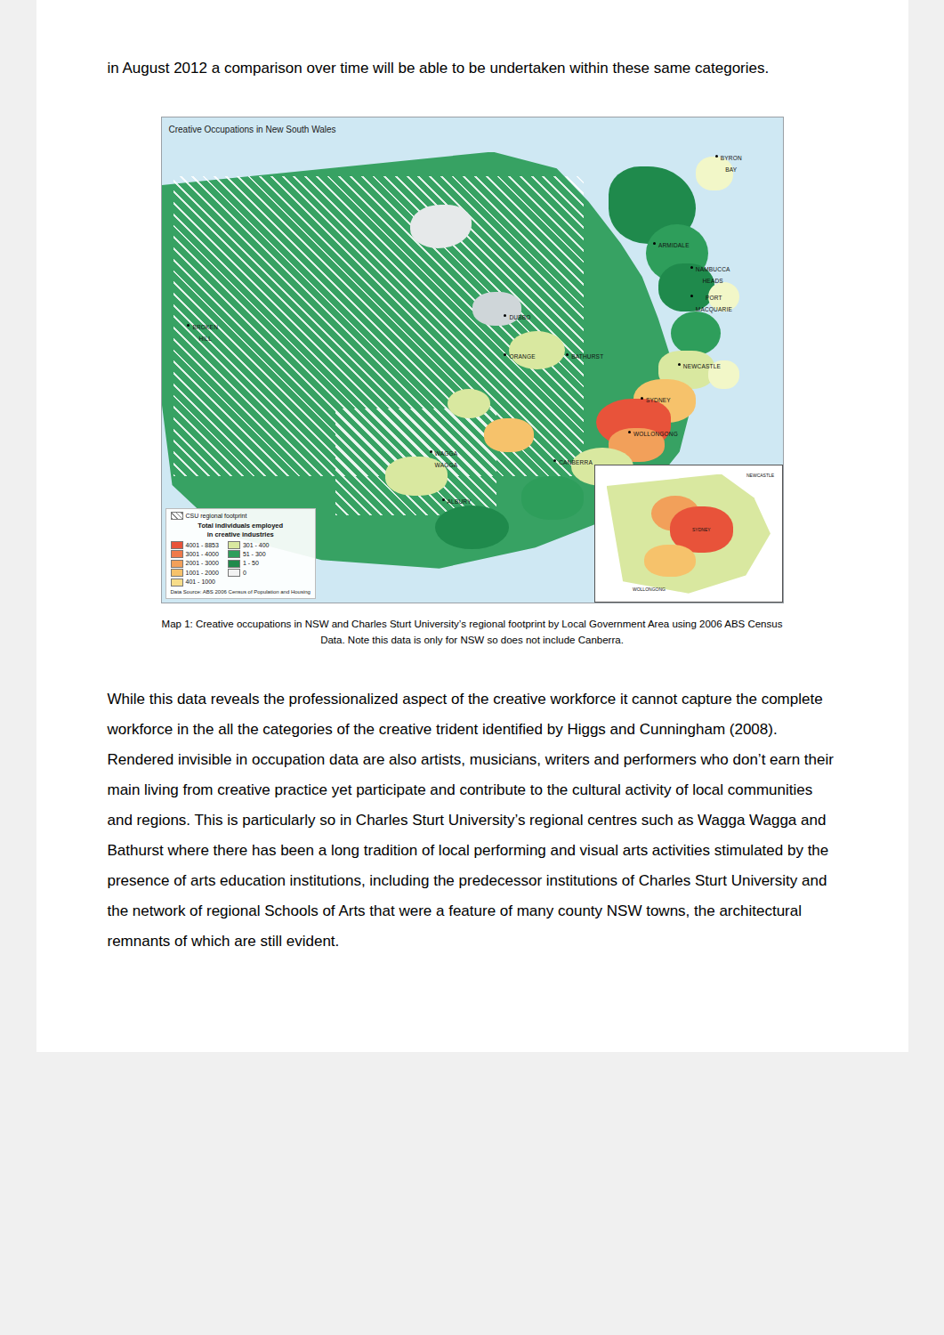in August 2012 a comparison over time will be able to be undertaken within these same categories.
Creative Occupations in New South Wales
BYRON
BAY
ARMIDALE
NAMBUCCA
HEADS
PORT
MACQUARIE
BROKEN
HILL
DUBBO
ORANGE
BATHURST
NEWCASTLE
SYDNEY
WOLLONGONG
WAGGA
WAGGA
CANBERRA
ALBURY
NEWCASTLE
SYDNEY
WOLLONGONG
CSU regional footprint
Total individuals employed
in creative industries
4001 - 8853
3001 - 4000
2001 - 3000
1001 - 2000
401 - 1000
301 - 400
51 - 300
1 - 50
0
Data Source: ABS 2006 Census of Population and Housing
Map 1: Creative occupations in NSW and Charles Sturt University’s regional footprint by Local Government Area using 2006 ABS Census Data. Note this data is only for NSW so does not include Canberra.
While this data reveals the professionalized aspect of the creative workforce it cannot capture the complete workforce in the all the categories of the creative trident identified by Higgs and Cunningham (2008). Rendered invisible in occupation data are also artists, musicians, writers and performers who don’t earn their main living from creative practice yet participate and contribute to the cultural activity of local communities and regions. This is particularly so in Charles Sturt University’s regional centres such as Wagga Wagga and Bathurst where there has been a long tradition of local performing and visual arts activities stimulated by the presence of arts education institutions, including the predecessor institutions of Charles Sturt University and the network of regional Schools of Arts that were a feature of many county NSW towns, the architectural remnants of which are still evident.